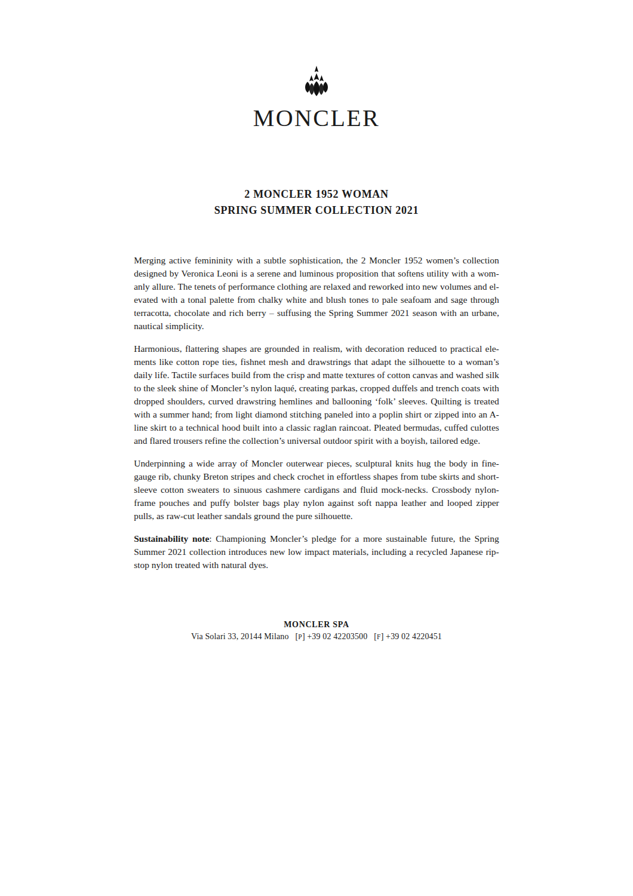MONCLER
2 Moncler 1952 Woman
Spring Summer Collection 2021
Merging active femininity with a subtle sophistication, the 2 Moncler 1952 women’s collection designed by Veronica Leoni is a serene and luminous proposition that softens utility with a womanly allure. The tenets of performance clothing are relaxed and reworked into new volumes and elevated with a tonal palette from chalky white and blush tones to pale seafoam and sage through terracotta, chocolate and rich berry – suffusing the Spring Summer 2021 season with an urbane, nautical simplicity.
Harmonious, flattering shapes are grounded in realism, with decoration reduced to practical elements like cotton rope ties, fishnet mesh and drawstrings that adapt the silhouette to a woman’s daily life. Tactile surfaces build from the crisp and matte textures of cotton canvas and washed silk to the sleek shine of Moncler’s nylon laqué, creating parkas, cropped duffels and trench coats with dropped shoulders, curved drawstring hemlines and ballooning ‘folk’ sleeves. Quilting is treated with a summer hand; from light diamond stitching paneled into a poplin shirt or zipped into an A-line skirt to a technical hood built into a classic raglan raincoat. Pleated bermudas, cuffed culottes and flared trousers refine the collection’s universal outdoor spirit with a boyish, tailored edge.
Underpinning a wide array of Moncler outerwear pieces, sculptural knits hug the body in fine-gauge rib, chunky Breton stripes and check crochet in effortless shapes from tube skirts and short-sleeve cotton sweaters to sinuous cashmere cardigans and fluid mock-necks. Crossbody nylon-frame pouches and puffy bolster bags play nylon against soft nappa leather and looped zipper pulls, as raw-cut leather sandals ground the pure silhouette.
Sustainability note: Championing Moncler’s pledge for a more sustainable future, the Spring Summer 2021 collection introduces new low impact materials, including a recycled Japanese ripstop nylon treated with natural dyes.
MONCLER SPA
Via Solari 33, 20144 Milano [P] +39 02 42203500 [F] +39 02 4220451